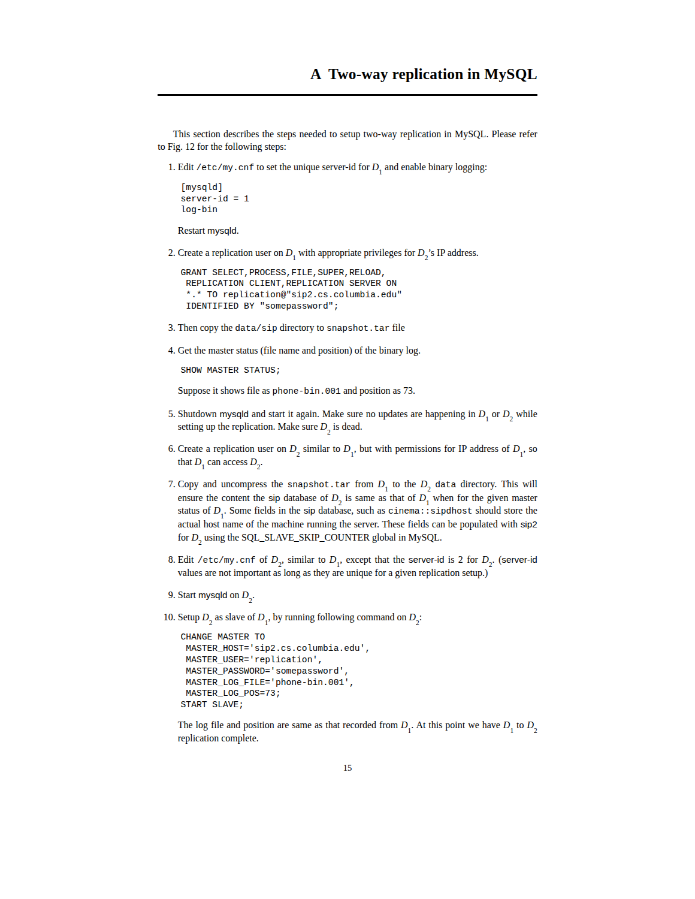ATwo-way replication in MySQL
This section describes the steps needed to setup two-way replication in MySQL. Please refer to Fig. 12 for the following steps:
Edit /etc/my.cnf to set the unique server-id for D1 and enable binary logging:
[mysqld]
server-id = 1
log-bin
Restart mysqld.
Create a replication user on D1 with appropriate privileges for D2’s IP address.
GRANT SELECT,PROCESS,FILE,SUPER,RELOAD,
 REPLICATION CLIENT,REPLICATION SERVER ON
 *.* TO replication@"sip2.cs.columbia.edu"
 IDENTIFIED BY "somepassword";
Then copy the data/sip directory to snapshot.tar file
Get the master status (file name and position) of the binary log.
SHOW MASTER STATUS;
Suppose it shows file as phone-bin.001 and position as 73.
Shutdown mysqld and start it again. Make sure no updates are happening in D1 or D2 while setting up the replication. Make sure D2 is dead.
Create a replication user on D2 similar to D1, but with permissions for IP address of D1, so that D1 can access D2.
Copy and uncompress the snapshot.tar from D1 to the D2 data directory. This will ensure the content the sip database of D2 is same as that of D1 when for the given master status of D1. Some fields in the sip database, such as cinema::sipdhost should store the actual host name of the machine running the server. These fields can be populated with sip2 for D2 using the SQL_SLAVE_SKIP_COUNTER global in MySQL.
Edit /etc/my.cnf of D2, similar to D1, except that the server-id is 2 for D2. (server-id values are not important as long as they are unique for a given replication setup.)
Start mysqld on D2.
Setup D2 as slave of D1, by running following command on D2:
CHANGE MASTER TO
 MASTER_HOST='sip2.cs.columbia.edu',
 MASTER_USER='replication',
 MASTER_PASSWORD='somepassword',
 MASTER_LOG_FILE='phone-bin.001',
 MASTER_LOG_POS=73;
START SLAVE;
The log file and position are same as that recorded from D1. At this point we have D1 to D2 replication complete.
15